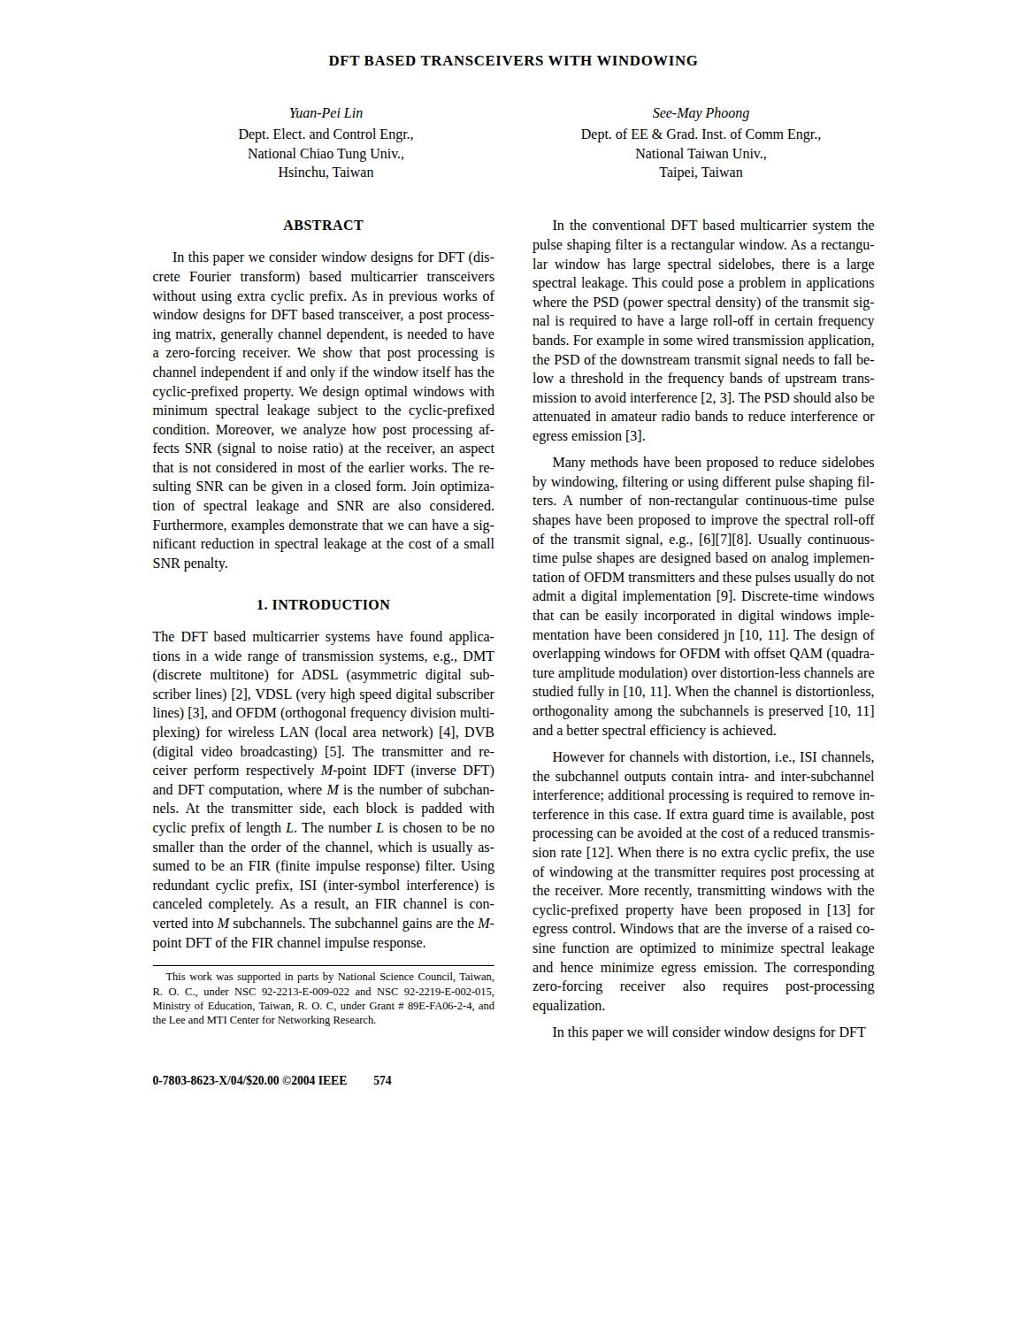DFT Based Transceivers with Windowing
Yuan-Pei Lin Dept. Elect. and Control Engr., National Chiao Tung Univ., Hsinchu, Taiwan
See-May Phoong Dept. of EE & Grad. Inst. of Comm Engr., National Taiwan Univ., Taipei, Taiwan
Abstract
In this paper we consider window designs for DFT (discrete Fourier transform) based multicarrier transceivers without using extra cyclic prefix. As in previous works of window designs for DFT based transceiver, a post processing matrix, generally channel dependent, is needed to have a zero-forcing receiver. We show that post processing is channel independent if and only if the window itself has the cyclic-prefixed property. We design optimal windows with minimum spectral leakage subject to the cyclic-prefixed condition. Moreover, we analyze how post processing affects SNR (signal to noise ratio) at the receiver, an aspect that is not considered in most of the earlier works. The resulting SNR can be given in a closed form. Join optimization of spectral leakage and SNR are also considered. Furthermore, examples demonstrate that we can have a significant reduction in spectral leakage at the cost of a small SNR penalty.
1. Introduction
The DFT based multicarrier systems have found applications in a wide range of transmission systems, e.g., DMT (discrete multitone) for ADSL (asymmetric digital subscriber lines) [2], VDSL (very high speed digital subscriber lines) [3], and OFDM (orthogonal frequency division multiplexing) for wireless LAN (local area network) [4], DVB (digital video broadcasting) [5]. The transmitter and receiver perform respectively M-point IDFT (inverse DFT) and DFT computation, where M is the number of subchannels. At the transmitter side, each block is padded with cyclic prefix of length L. The number L is chosen to be no smaller than the order of the channel, which is usually assumed to be an FIR (finite impulse response) filter. Using redundant cyclic prefix, ISI (inter-symbol interference) is canceled completely. As a result, an FIR channel is converted into M subchannels. The subchannel gains are the M-point DFT of the FIR channel impulse response.
This work was supported in parts by National Science Council, Taiwan, R. O. C., under NSC 92-2213-E-009-022 and NSC 92-2219-E-002-015, Ministry of Education, Taiwan, R. O. C, under Grant # 89E-FA06-2-4, and the Lee and MTI Center for Networking Research.
In the conventional DFT based multicarrier system the pulse shaping filter is a rectangular window. As a rectangular window has large spectral sidelobes, there is a large spectral leakage. This could pose a problem in applications where the PSD (power spectral density) of the transmit signal is required to have a large roll-off in certain frequency bands. For example in some wired transmission application, the PSD of the downstream transmit signal needs to fall below a threshold in the frequency bands of upstream transmission to avoid interference [2, 3]. The PSD should also be attenuated in amateur radio bands to reduce interference or egress emission [3].
Many methods have been proposed to reduce sidelobes by windowing, filtering or using different pulse shaping filters. A number of non-rectangular continuous-time pulse shapes have been proposed to improve the spectral roll-off of the transmit signal, e.g., [6][7][8]. Usually continuous-time pulse shapes are designed based on analog implementation of OFDM transmitters and these pulses usually do not admit a digital implementation [9]. Discrete-time windows that can be easily incorporated in digital windows implementation have been considered jn [10, 11]. The design of overlapping windows for OFDM with offset QAM (quadrature amplitude modulation) over distortion-less channels are studied fully in [10, 11]. When the channel is distortionless, orthogonality among the subchannels is preserved [10, 11] and a better spectral efficiency is achieved.
However for channels with distortion, i.e., ISI channels, the subchannel outputs contain intra- and inter-subchannel interference; additional processing is required to remove interference in this case. If extra guard time is available, post processing can be avoided at the cost of a reduced transmission rate [12]. When there is no extra cyclic prefix, the use of windowing at the transmitter requires post processing at the receiver. More recently, transmitting windows with the cyclic-prefixed property have been proposed in [13] for egress control. Windows that are the inverse of a raised cosine function are optimized to minimize spectral leakage and hence minimize egress emission. The corresponding zero-forcing receiver also requires post-processing equalization.
In this paper we will consider window designs for DFT
0-7803-8623-X/04/$20.00 ©2004 IEEE 574